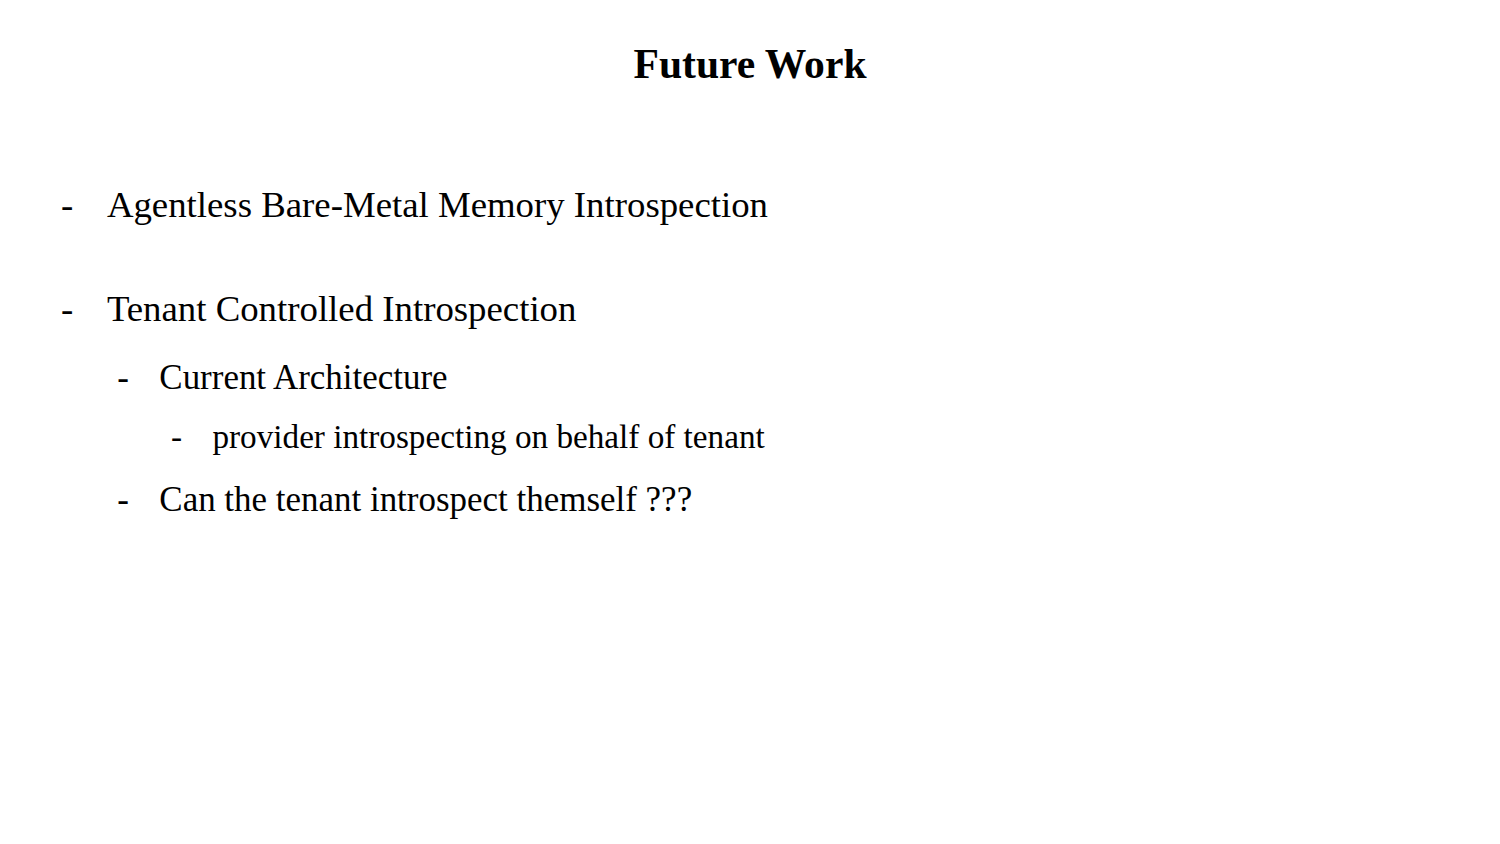Future Work
Agentless Bare-Metal Memory Introspection
Tenant Controlled Introspection
Current Architecture
provider introspecting on behalf of tenant
Can the tenant introspect themself ???